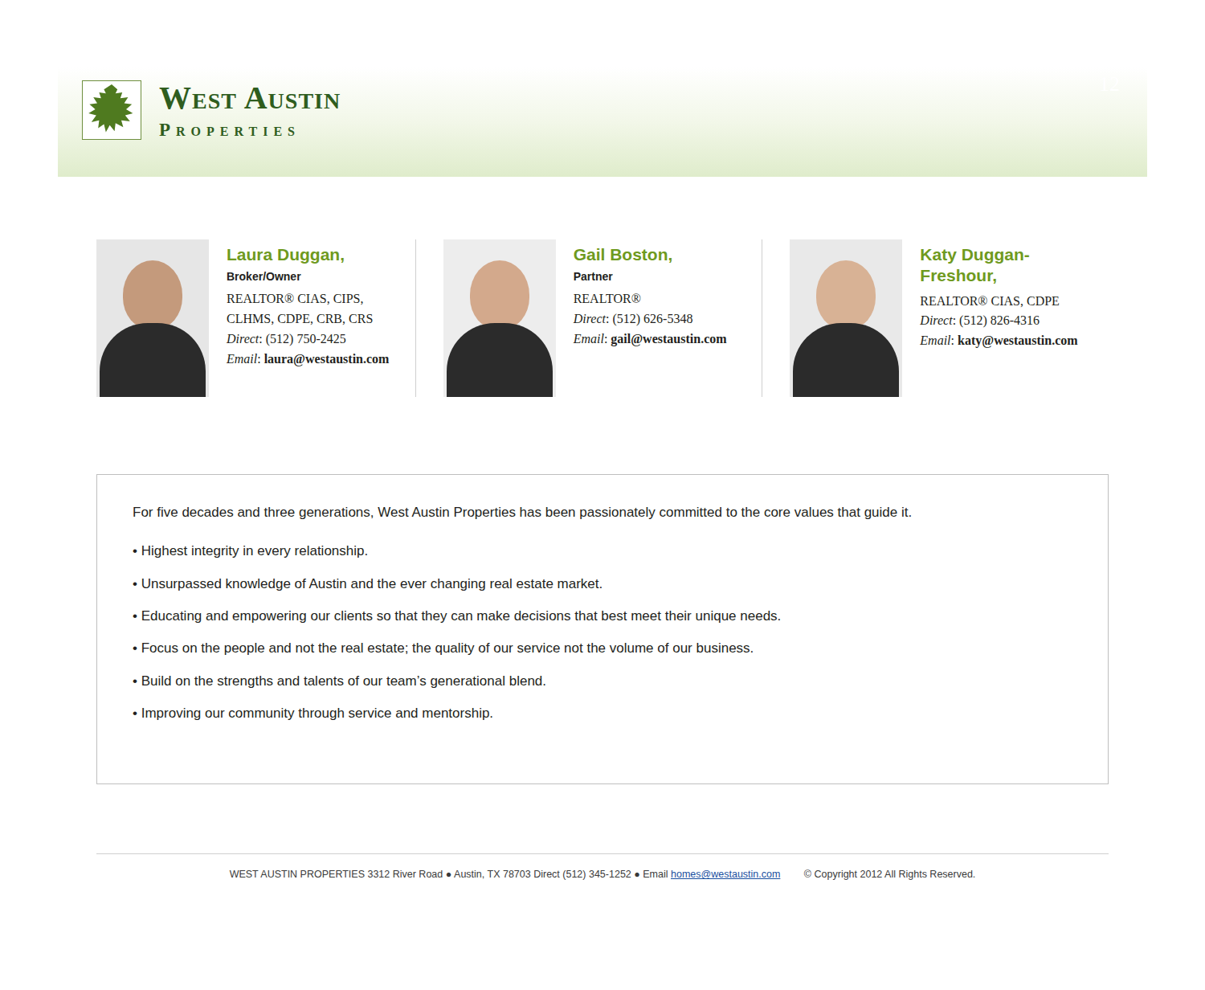West Austin
Properties
12
Laura Duggan,
Broker/Owner
REALTOR® CIAS, CIPS,
CLHMS, CDPE, CRB, CRS
Direct: (512) 750-2425
Email: laura@westaustin.com
Gail Boston,
Partner
REALTOR®
Direct: (512) 626-5348
Email: gail@westaustin.com
Katy Duggan-Freshour,
REALTOR® CIAS, CDPE
Direct: (512) 826-4316
Email: katy@westaustin.com
For five decades and three generations, West Austin Properties has been passionately committed to the core values that guide it.
• Highest integrity in every relationship.
• Unsurpassed knowledge of Austin and the ever changing real estate market.
• Educating and empowering our clients so that they can make decisions that best meet their unique needs.
• Focus on the people and not the real estate; the quality of our service not the volume of our business.
• Build on the strengths and talents of our team’s generational blend.
• Improving our community through service and mentorship.
WEST AUSTIN PROPERTIES 3312 River Road ● Austin, TX 78703 Direct (512) 345-1252 ● Email homes@westaustin.com © Copyright 2012 All Rights Reserved.